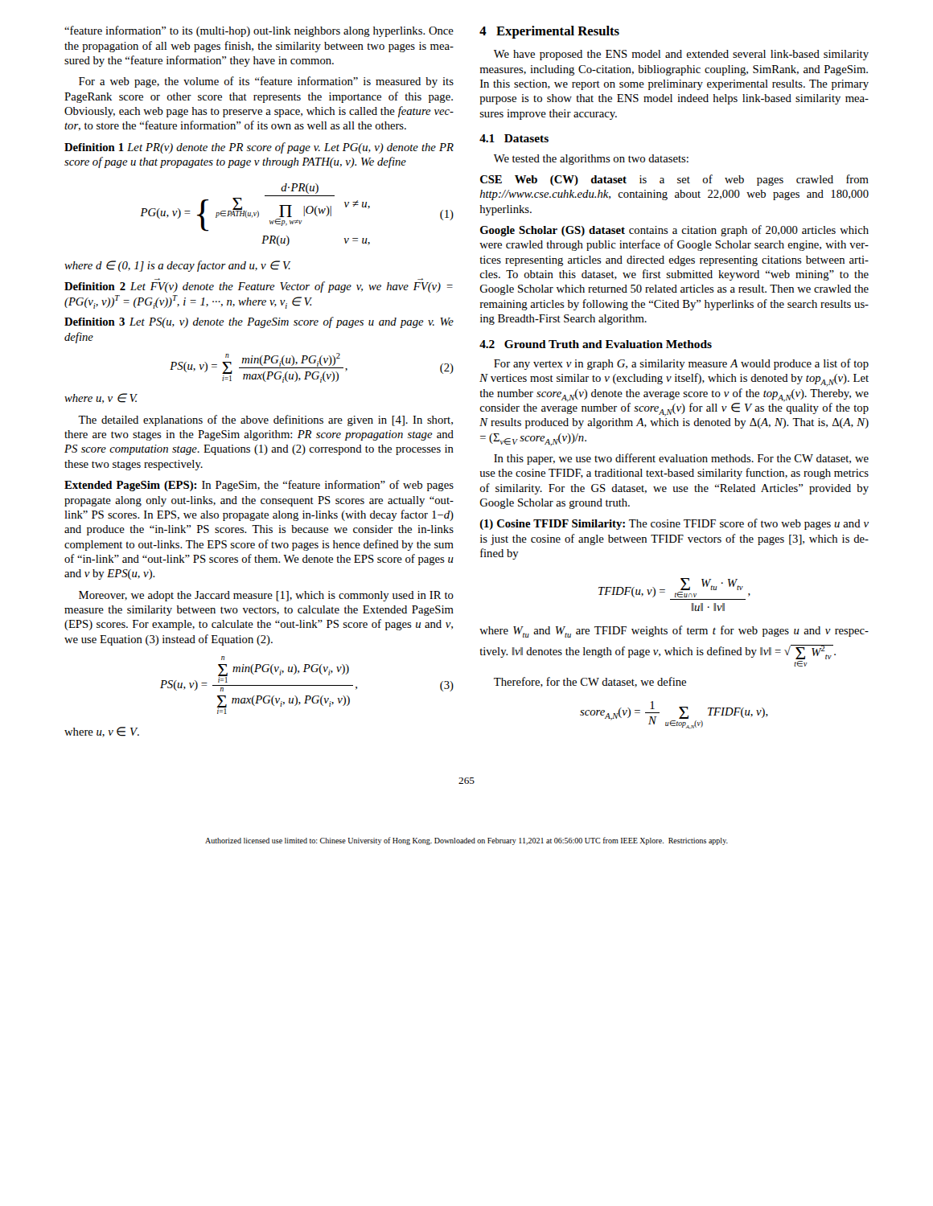“feature information” to its (multi-hop) out-link neighbors along hyperlinks. Once the propagation of all web pages finish, the similarity between two pages is measured by the “feature information” they have in common.
For a web page, the volume of its “feature information” is measured by its PageRank score or other score that represents the importance of this page. Obviously, each web page has to preserve a space, which is called the feature vector, to store the “feature information” of its own as well as all the others.
Definition 1 Let PR(v) denote the PR score of page v. Let PG(u, v) denote the PR score of page u that propagates to page v through PATH(u, v). We define
PG(u, v) = {
| Σ p ∈ PATH ( u , v ) d · PR ( u ) Π w ∈ p , w ≠ v / O ( w )/ | v ≠ u , |
| PR ( u ) | v = u , |
(1)
where d ∈ (0, 1] is a decay factor and u, v ∈ V.
Definition 2 Let FV(v) denote the Feature Vector of page v, we have FV(v) = (PG(vi, v))T = (PGi(v))T, i = 1, ···, n, where v, vi ∈ V.
Definition 3 Let PS(u, v) denote the PageSim score of pages u and page v. We define
PS(u, v) = nΣi=1 min(PGi(u), PGi(v))2 max(PGi(u), PGi(v)) , (2)
where u, v ∈ V.
The detailed explanations of the above definitions are given in [4]. In short, there are two stages in the PageSim algorithm: PR score propagation stage and PS score computation stage. Equations (1) and (2) correspond to the processes in these two stages respectively.
Extended PageSim (EPS): In PageSim, the “feature information” of web pages propagate along only out-links, and the consequent PS scores are actually “out-link” PS scores. In EPS, we also propagate along in-links (with decay factor 1−d) and produce the “in-link” PS scores. This is because we consider the in-links complement to out-links. The EPS score of two pages is hence defined by the sum of “in-link” and “out-link” PS scores of them. We denote the EPS score of pages u and v by EPS(u, v).
Moreover, we adopt the Jaccard measure [1], which is commonly used in IR to measure the similarity between two vectors, to calculate the Extended PageSim (EPS) scores. For example, to calculate the “out-link” PS score of pages u and v, we use Equation (3) instead of Equation (2).
PS(u, v) = nΣi=1 min(PG(vi, u), PG(vi, v)) nΣi=1 max(PG(vi, u), PG(vi, v)) , (3)
where u, v ∈ V.
4 Experimental Results
We have proposed the ENS model and extended several link-based similarity measures, including Co-citation, bibliographic coupling, SimRank, and PageSim. In this section, we report on some preliminary experimental results. The primary purpose is to show that the ENS model indeed helps link-based similarity measures improve their accuracy.
4.1 Datasets
We tested the algorithms on two datasets:
CSE Web (CW) dataset is a set of web pages crawled from http://www.cse.cuhk.edu.hk, containing about 22,000 web pages and 180,000 hyperlinks.
Google Scholar (GS) dataset contains a citation graph of 20,000 articles which were crawled through public interface of Google Scholar search engine, with vertices representing articles and directed edges representing citations between articles. To obtain this dataset, we first submitted keyword “web mining” to the Google Scholar which returned 50 related articles as a result. Then we crawled the remaining articles by following the “Cited By” hyperlinks of the search results using Breadth-First Search algorithm.
4.2 Ground Truth and Evaluation Methods
For any vertex v in graph G, a similarity measure A would produce a list of top N vertices most similar to v (excluding v itself), which is denoted by topA,N(v). Let the number scoreA,N(v) denote the average score to v of the topA,N(v). Thereby, we consider the average number of scoreA,N(v) for all v ∈ V as the quality of the top N results produced by algorithm A, which is denoted by Δ(A, N). That is, Δ(A, N) = (Σv∈V scoreA,N(v))/n.
In this paper, we use two different evaluation methods. For the CW dataset, we use the cosine TFIDF, a traditional text-based similarity function, as rough metrics of similarity. For the GS dataset, we use the “Related Articles” provided by Google Scholar as ground truth.
(1) Cosine TFIDF Similarity: The cosine TFIDF score of two web pages u and v is just the cosine of angle between TFIDF vectors of the pages [3], which is defined by
TFIDF(u, v) = Σt∈u∩v Wtu · Wtv ‖u‖ · ‖v‖ ,
where Wtu and Wtu are TFIDF weights of term t for web pages u and v respectively. ‖v‖ denotes the length of page v, which is defined by ‖v‖ = √ Σt∈v W2tv.
Therefore, for the CW dataset, we define
scoreA,N(v) = 1 N Σu∈topA,N(v) TFIDF(u, v),
265
Authorized licensed use limited to: Chinese University of Hong Kong. Downloaded on February 11,2021 at 06:56:00 UTC from IEEE Xplore. Restrictions apply.